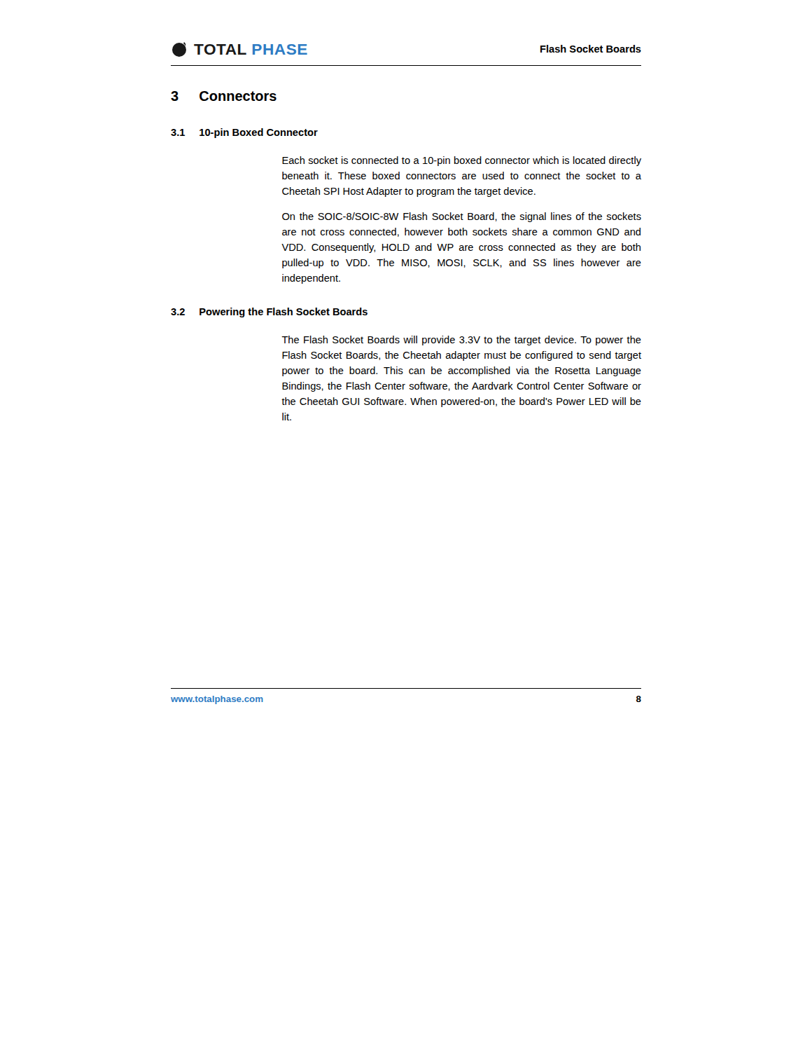TOTAL PHASE
Flash Socket Boards
3 Connectors
3.110-pin Boxed Connector
Each socket is connected to a 10-pin boxed connector which is located directly beneath it. These boxed connectors are used to connect the socket to a Cheetah SPI Host Adapter to program the target device.
On the SOIC-8/SOIC-8W Flash Socket Board, the signal lines of the sockets are not cross connected, however both sockets share a common GND and VDD. Consequently, HOLD and WP are cross connected as they are both pulled-up to VDD. The MISO, MOSI, SCLK, and SS lines however are independent.
3.2 Powering the Flash Socket Boards
The Flash Socket Boards will provide 3.3V to the target device. To power the Flash Socket Boards, the Cheetah adapter must be configured to send target power to the board. This can be accomplished via the Rosetta Language Bindings, the Flash Center software, the Aardvark Control Center Software or the Cheetah GUI Software. When powered-on, the board's Power LED will be lit.
www.totalphase.com 8